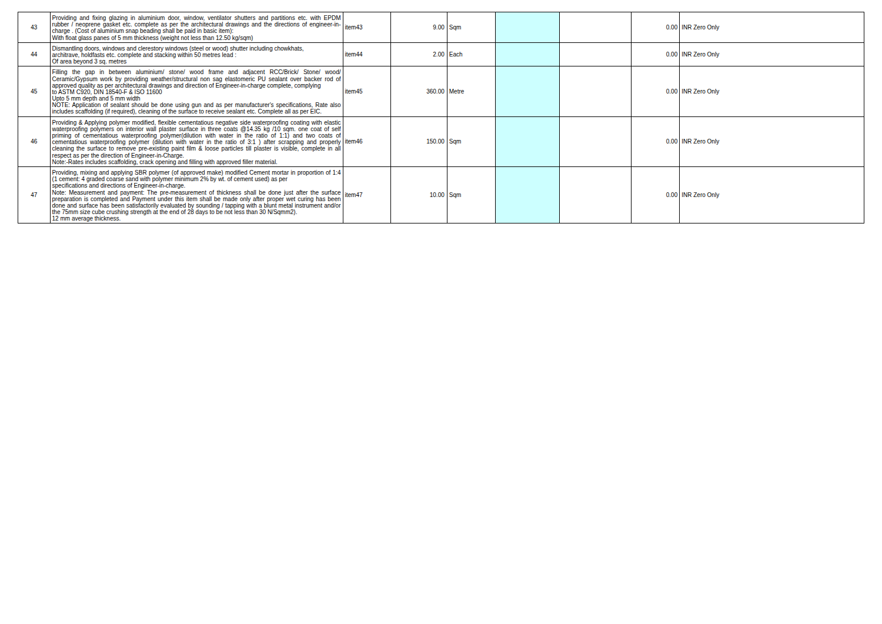| 43 | Providing and fixing glazing in aluminium door, window, ventilator shutters and partitions etc. with EPDM rubber / neoprene gasket etc. complete as per the architectural drawings and the directions of engineer-in-charge . (Cost of aluminium snap beading shall be paid in basic item): With float glass panes of 5 mm thickness (weight not less than 12.50 kg/sqm) | item43 | 9.00 | Sqm | | | 0.00 | INR Zero Only |
| 44 | Dismantling doors, windows and clerestory windows (steel or wood) shutter including chowkhats, architrave, holdfasts etc. complete and stacking within 50 metres lead : Of area beyond 3 sq. metres | item44 | 2.00 | Each | | | 0.00 | INR Zero Only |
| 45 | Filling the gap in between aluminium/ stone/ wood frame and adjacent RCC/Brick/ Stone/ wood/ Ceramic/Gypsum work by providing weather/structural non sag elastomeric PU sealant over backer rod of approved quality as per architectural drawings and direction of Engineer-in-charge complete, complying to ASTM C920, DIN 18540-F & ISO 11600 Upto 5 mm depth and 5 mm width NOTE: Application of sealant should be done using gun and as per manufacturer's specifications, Rate also includes scaffolding (if required), cleaning of the surface to receive sealant etc. Complete all as per EIC. | item45 | 360.00 | Metre | | | 0.00 | INR Zero Only |
| 46 | Providing & Applying polymer modified, flexible cementatious negative side waterproofing coating with elastic waterproofing polymers on interior wall plaster surface in three coats @14.35 kg /10 sqm. one coat of self priming of cementatious waterproofing polymer(dilution with water in the ratio of 1:1) and two coats of cementatious waterproofing polymer (dilution with water in the ratio of 3:1 ) after scrapping and properly cleaning the surface to remove pre-existing paint film & loose particles till plaster is visible, complete in all respect as per the direction of Engineer-in-Charge. Note:-Rates includes scaffolding, crack opening and filling with approved filler material. | item46 | 150.00 | Sqm | | | 0.00 | INR Zero Only |
| 47 | Providing, mixing and applying SBR polymer (of approved make) modified Cement mortar in proportion of 1:4 (1 cement: 4 graded coarse sand with polymer minimum 2% by wt. of cement used) as per specifications and directions of Engineer-in-charge. Note: Measurement and payment: The pre-measurement of thickness shall be done just after the surface preparation is completed and Payment under this item shall be made only after proper wet curing has been done and surface has been satisfactorily evaluated by sounding / tapping with a blunt metal instrument and/or the 75mm size cube crushing strength at the end of 28 days to be not less than 30 N/Sqmm2). 12 mm average thickness. | item47 | 10.00 | Sqm | | | 0.00 | INR Zero Only |